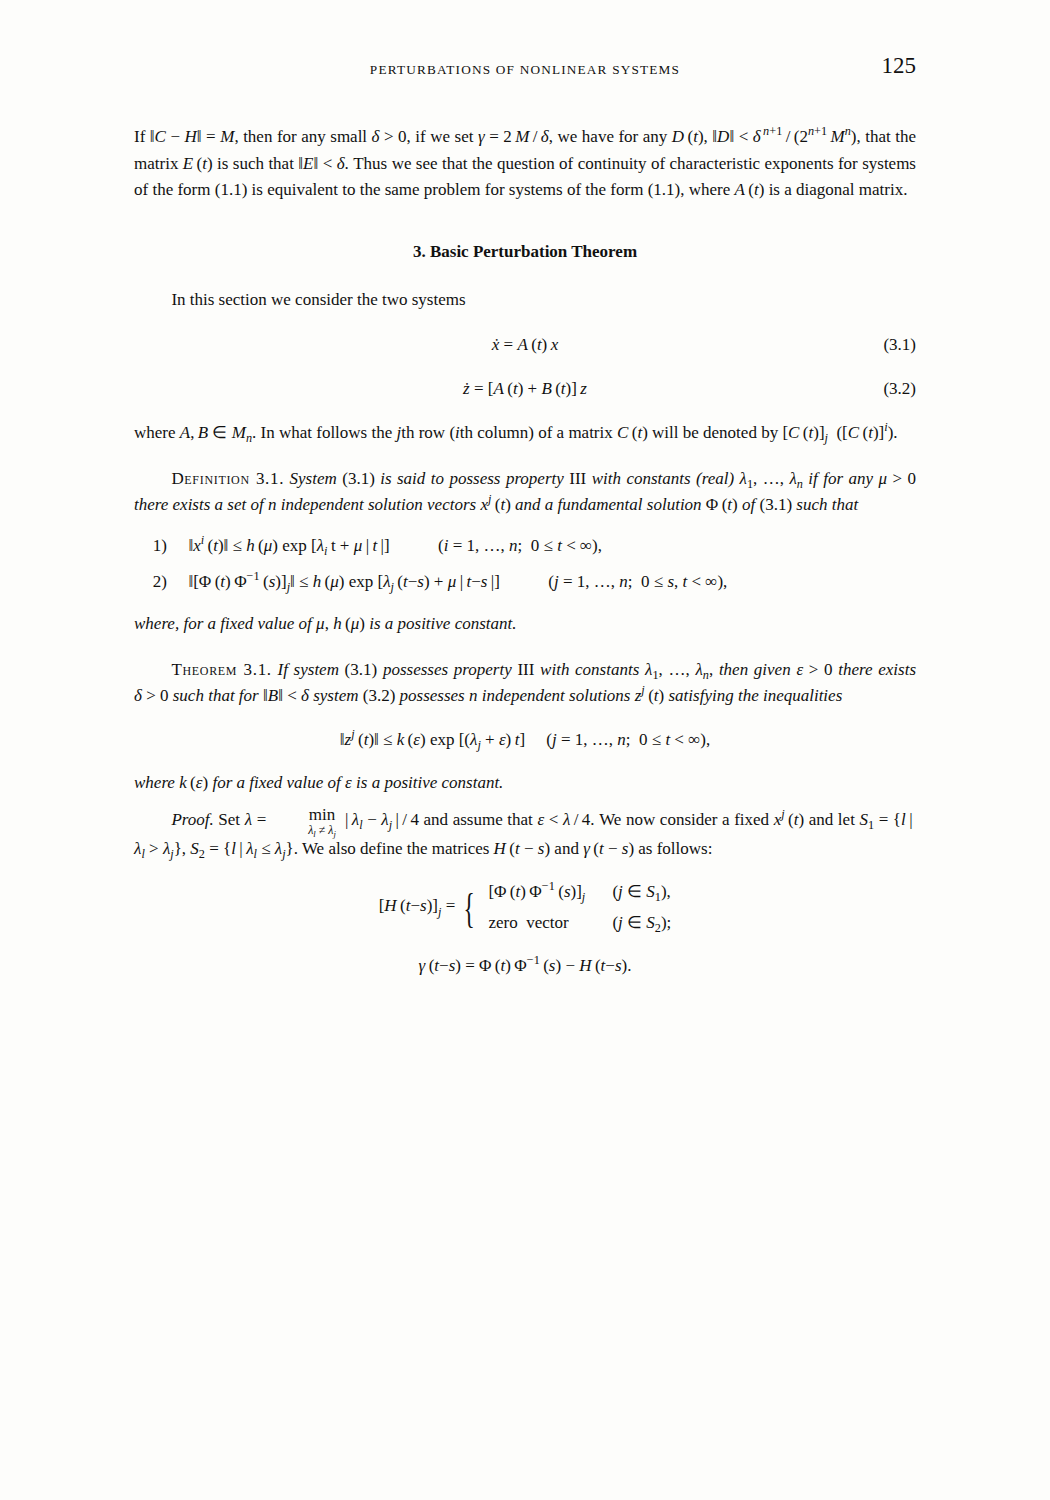Perturbations of Nonlinear Systems 125
If ‖C − H‖ = M, then for any small δ > 0, if we set γ = 2 M / δ, we have for any D (t), ‖D‖ < δ n+1 / (2n+1 Mn), that the matrix E (t) is such that ‖E‖ < δ. Thus we see that the question of continuity of characteristic exponents for systems of the form (1.1) is equivalent to the same problem for systems of the form (1.1), where A (t) is a diagonal matrix.
3. Basic Perturbation Theorem
In this section we consider the two systems
ẋ = A (t) x (3.1)
ż = [A (t) + B (t)] z (3.2)
where A, B ∈ Mn. In what follows the jth row (ith column) of a matrix C (t) will be denoted by [C (t)]j ([C (t)]i).
Definition 3.1. System (3.1) is said to possess property III with constants (real) λ1, …, λn if for any μ > 0 there exists a set of n independent solution vectors xj (t) and a fundamental solution Φ (t) of (3.1) such that
1) ‖xi (t)‖ ≤ h (μ) exp [λi t + μ | t |] (i = 1, …, n; 0 ≤ t < ∞),
2) ‖[Φ (t) Φ−1 (s)]j‖ ≤ h (μ) exp [λj (t−s) + μ | t−s |] (j = 1, …, n; 0 ≤ s, t < ∞),
where, for a fixed value of μ, h (μ) is a positive constant.
Theorem 3.1. If system (3.1) possesses property III with constants λ1, …, λn, then given ε > 0 there exists δ > 0 such that for ‖B‖ < δ system (3.2) possesses n independent solutions zj (t) satisfying the inequalities
‖zj (t)‖ ≤ k (ε) exp [(λj + ε) t] (j = 1, …, n; 0 ≤ t < ∞),
where k (ε) for a fixed value of ε is a positive constant.
Proof. Set λ = min λl ≠ λj | λl − λj | / 4 and assume that ε < λ / 4. We now consider a fixed xj (t) and let S1 = {l | λl > λj}, S2 = {l | λl ≤ λj}. We also define the matrices H (t − s) and γ (t − s) as follows:
[H (t−s)]j = { [Φ (t) Φ−1 (s)]j(j ∈ S1), zero vector(j ∈ S2);
γ (t−s) = Φ (t) Φ−1 (s) − H (t−s).